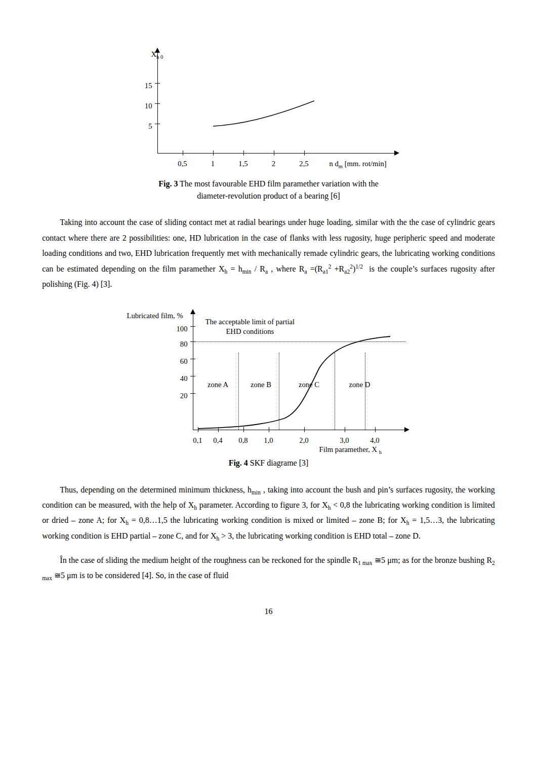Xh 0
15
10
5
0,5
1
1,5
2
2,5
n dm [mm. rot/min]
Fig. 3 The most favourable EHD film paramether variation with the
diameter-revolution product of a bearing [6]
Taking into account the case of sliding contact met at radial bearings under huge loading, similar with the the case of cylindric gears contact where there are 2 possibilities: one, HD lubrication in the case of flanks with less rugosity, huge peripheric speed and moderate loading conditions and two, EHD lubrication frequently met with mechanically remade cylindric gears, the lubricating working conditions can be estimated depending on the film paramether Xh = hmin / Ra , where Ra =(Ra12 +Ra22)1/2 is the couple’s surfaces rugosity after polishing (Fig. 4) [3].
Lubricated film, %
100
80
60
40
20
The acceptable limit of partial
EHD conditions
zone A
zone B
zone C
zone D
0,1
0,4
0,8
1,0
2,0
3,0
4,0
Film paramether, X h
Fig. 4 SKF diagrame [3]
Thus, depending on the determined minimum thickness, hmin , taking into account the bush and pin’s surfaces rugosity, the working condition can be measured, with the help of Xh parameter. According to figure 3, for Xh < 0,8 the lubricating working condition is limited or dried – zone A; for Xh = 0,8…1,5 the lubricating working condition is mixed or limited – zone B; for Xh = 1,5…3, the lubricating working condition is EHD partial – zone C, and for Xh > 3, the lubricating working condition is EHD total – zone D.
În the case of sliding the medium height of the roughness can be reckoned for the spindle R1 max ≅5 μm; as for the bronze bushing R2 max ≅5 μm is to be considered [4]. So, in the case of fluid
16